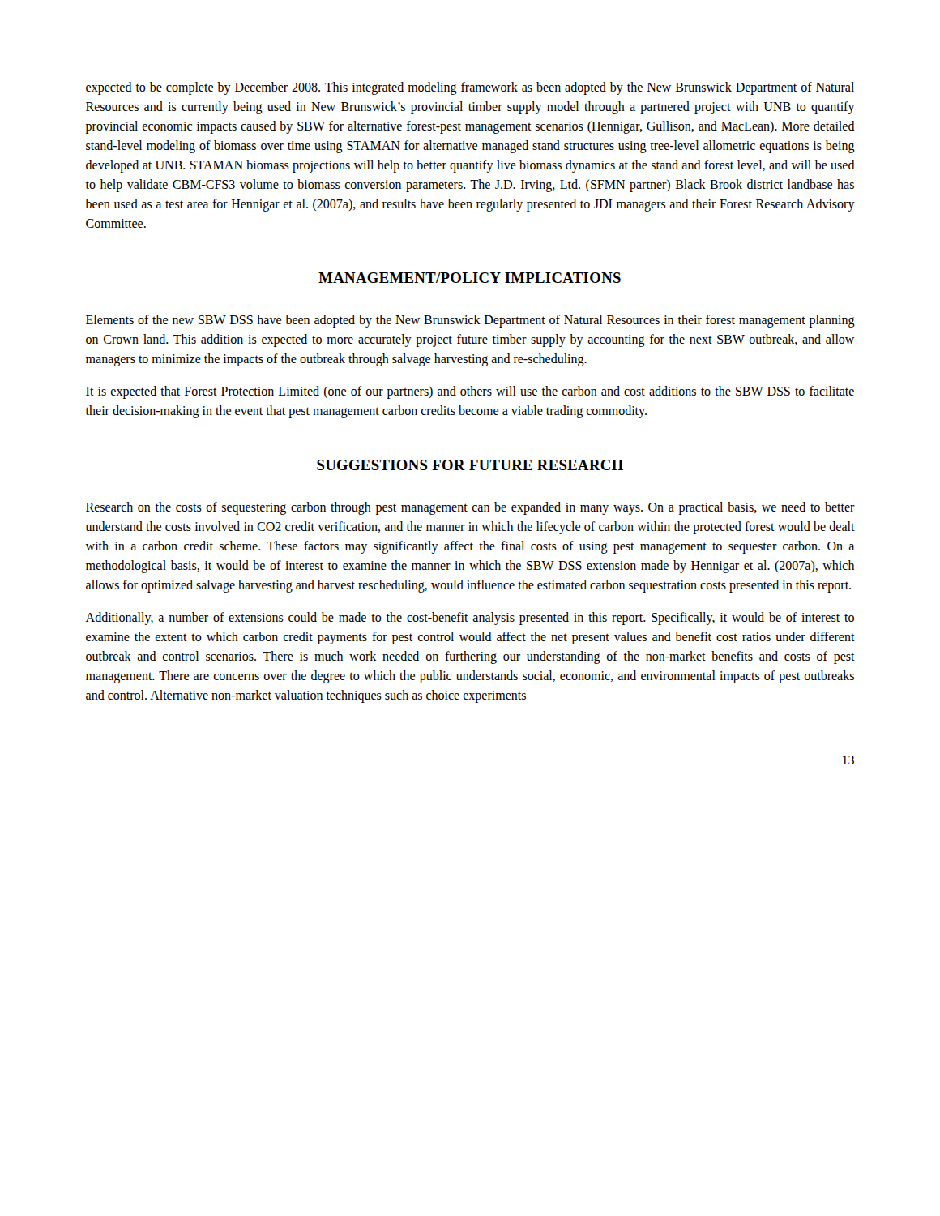expected to be complete by December 2008. This integrated modeling framework as been adopted by the New Brunswick Department of Natural Resources and is currently being used in New Brunswick’s provincial timber supply model through a partnered project with UNB to quantify provincial economic impacts caused by SBW for alternative forest-pest management scenarios (Hennigar, Gullison, and MacLean). More detailed stand-level modeling of biomass over time using STAMAN for alternative managed stand structures using tree-level allometric equations is being developed at UNB. STAMAN biomass projections will help to better quantify live biomass dynamics at the stand and forest level, and will be used to help validate CBM-CFS3 volume to biomass conversion parameters. The J.D. Irving, Ltd. (SFMN partner) Black Brook district landbase has been used as a test area for Hennigar et al. (2007a), and results have been regularly presented to JDI managers and their Forest Research Advisory Committee.
MANAGEMENT/POLICY IMPLICATIONS
Elements of the new SBW DSS have been adopted by the New Brunswick Department of Natural Resources in their forest management planning on Crown land. This addition is expected to more accurately project future timber supply by accounting for the next SBW outbreak, and allow managers to minimize the impacts of the outbreak through salvage harvesting and re-scheduling.
It is expected that Forest Protection Limited (one of our partners) and others will use the carbon and cost additions to the SBW DSS to facilitate their decision-making in the event that pest management carbon credits become a viable trading commodity.
SUGGESTIONS FOR FUTURE RESEARCH
Research on the costs of sequestering carbon through pest management can be expanded in many ways. On a practical basis, we need to better understand the costs involved in CO2 credit verification, and the manner in which the lifecycle of carbon within the protected forest would be dealt with in a carbon credit scheme. These factors may significantly affect the final costs of using pest management to sequester carbon. On a methodological basis, it would be of interest to examine the manner in which the SBW DSS extension made by Hennigar et al. (2007a), which allows for optimized salvage harvesting and harvest rescheduling, would influence the estimated carbon sequestration costs presented in this report.
Additionally, a number of extensions could be made to the cost-benefit analysis presented in this report. Specifically, it would be of interest to examine the extent to which carbon credit payments for pest control would affect the net present values and benefit cost ratios under different outbreak and control scenarios. There is much work needed on furthering our understanding of the non-market benefits and costs of pest management. There are concerns over the degree to which the public understands social, economic, and environmental impacts of pest outbreaks and control. Alternative non-market valuation techniques such as choice experiments
13